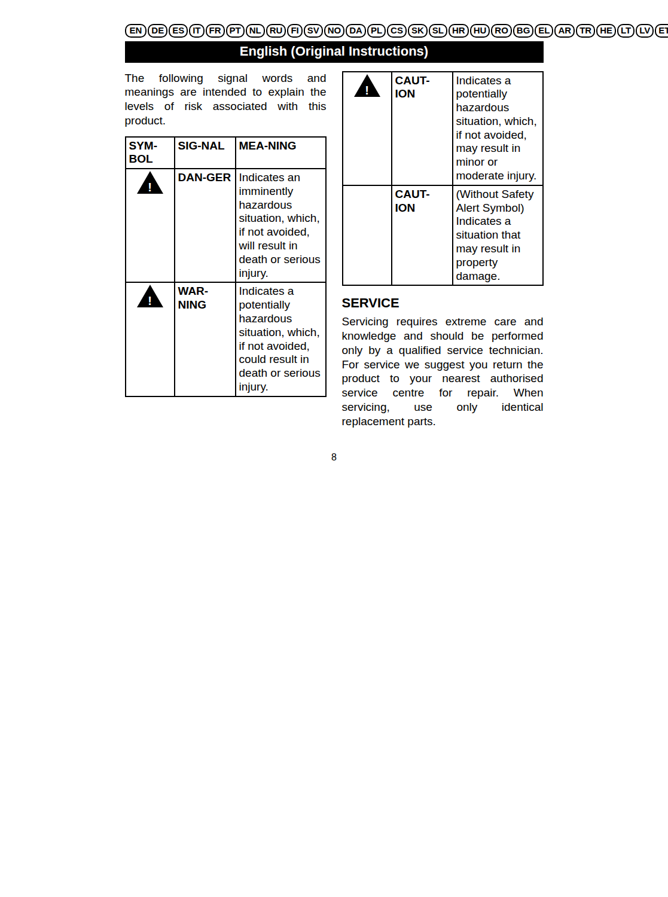EN DE ES IT FR PT NL RU FI SV NO DA PL CS SK SL HR HU RO BG EL AR TR HE LT LV ET
English (Original Instructions)
The following signal words and meanings are intended to explain the levels of risk associated with this product.
| SYM-BOL | SIG-NAL | MEA-NING |
| --- | --- | --- |
| | DAN-GER | Indicates an imminently hazardous situation, which, if not avoided, will result in death or serious injury. |
| | WAR-NING | Indicates a potentially hazardous situation, which, if not avoided, could result in death or serious injury. |
| | CAUT-ION | Indicates a potentially hazardous situation, which, if not avoided, may result in minor or moderate injury. |
| | CAUT-ION | (Without Safety Alert Symbol) Indicates a situation that may result in property damage. |
SERVICE
Servicing requires extreme care and knowledge and should be performed only by a qualified service technician. For service we suggest you return the product to your nearest authorised service centre for repair. When servicing, use only identical replacement parts.
8